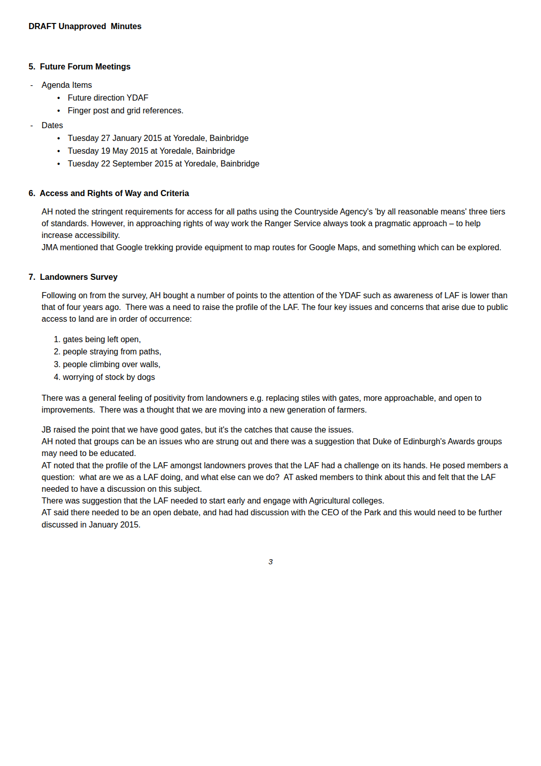DRAFT Unapproved Minutes
5. Future Forum Meetings
Agenda Items
Future direction YDAF
Finger post and grid references.
Dates
Tuesday 27 January 2015 at Yoredale, Bainbridge
Tuesday 19 May 2015 at Yoredale, Bainbridge
Tuesday 22 September 2015 at Yoredale, Bainbridge
6. Access and Rights of Way and Criteria
AH noted the stringent requirements for access for all paths using the Countryside Agency's 'by all reasonable means' three tiers of standards. However, in approaching rights of way work the Ranger Service always took a pragmatic approach – to help increase accessibility.
JMA mentioned that Google trekking provide equipment to map routes for Google Maps, and something which can be explored.
7. Landowners Survey
Following on from the survey, AH bought a number of points to the attention of the YDAF such as awareness of LAF is lower than that of four years ago. There was a need to raise the profile of the LAF. The four key issues and concerns that arise due to public access to land are in order of occurrence:
gates being left open,
people straying from paths,
people climbing over walls,
worrying of stock by dogs
There was a general feeling of positivity from landowners e.g. replacing stiles with gates, more approachable, and open to improvements. There was a thought that we are moving into a new generation of farmers.
JB raised the point that we have good gates, but it's the catches that cause the issues.
AH noted that groups can be an issues who are strung out and there was a suggestion that Duke of Edinburgh's Awards groups may need to be educated.
AT noted that the profile of the LAF amongst landowners proves that the LAF had a challenge on its hands. He posed members a question: what are we as a LAF doing, and what else can we do? AT asked members to think about this and felt that the LAF needed to have a discussion on this subject.
There was suggestion that the LAF needed to start early and engage with Agricultural colleges.
AT said there needed to be an open debate, and had had discussion with the CEO of the Park and this would need to be further discussed in January 2015.
3